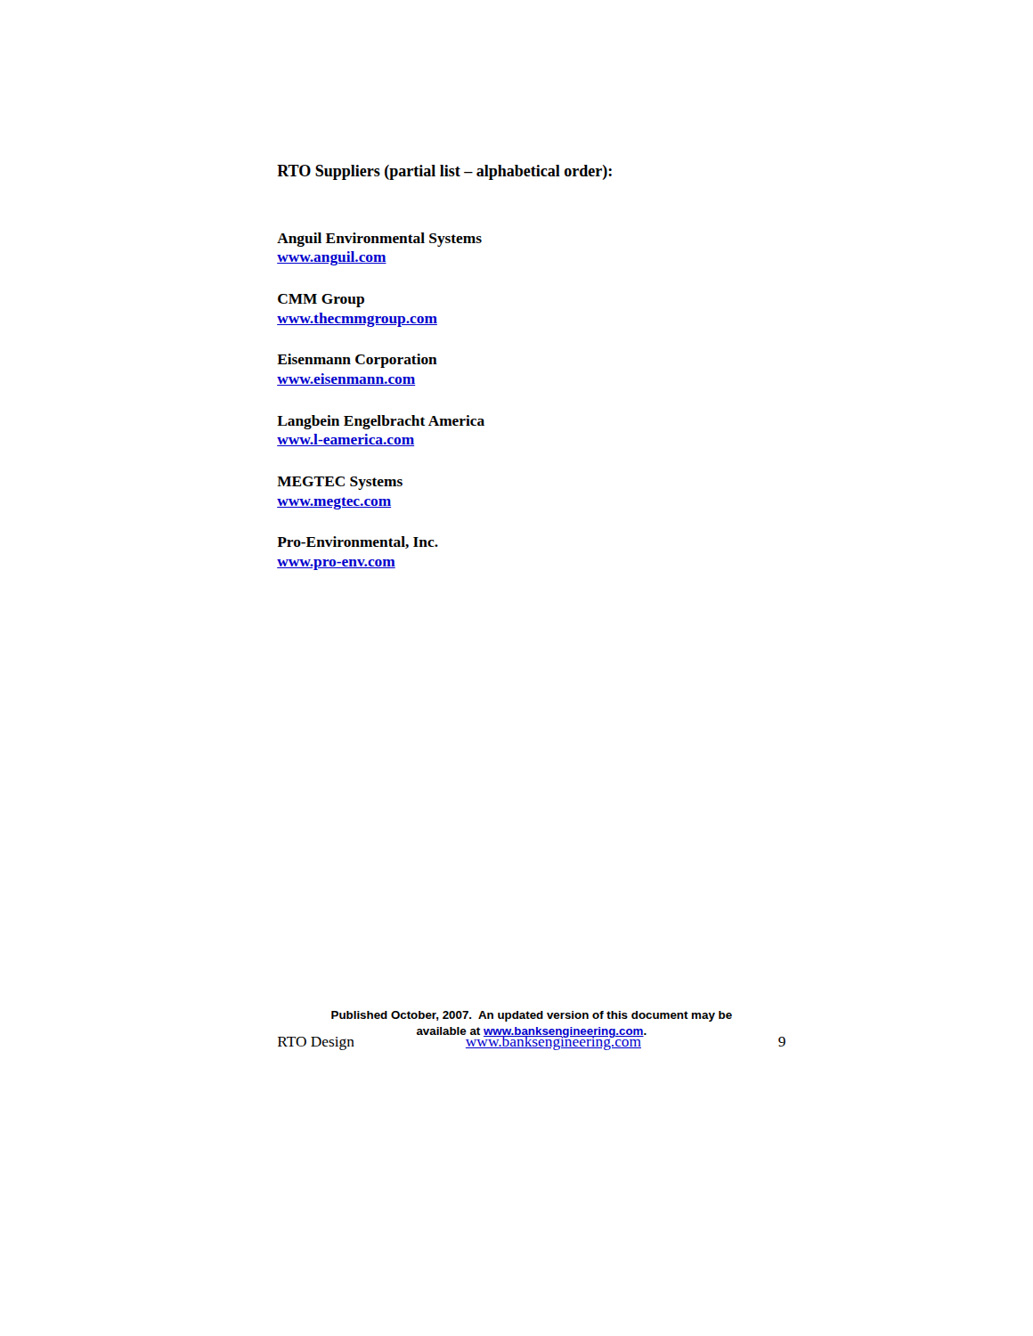RTO Suppliers (partial list – alphabetical order):
Anguil Environmental Systems www.anguil.com
CMM Group www.thecmmgroup.com
Eisenmann Corporation www.eisenmann.com
Langbein Engelbracht America www.l-eamerica.com
MEGTEC Systems www.megtec.com
Pro-Environmental, Inc. www.pro-env.com
Published October, 2007. An updated version of this document may be available at www.banksengineering.com.
RTO Design www.banksengineering.com 9